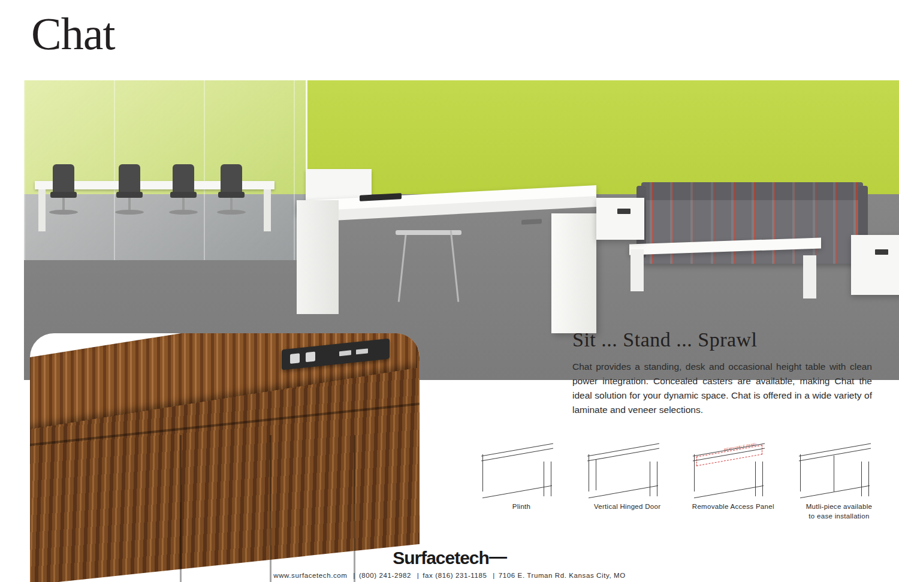Chat
Sit ... Stand ... Sprawl
Chat provides a standing, desk and occasional height table with clean power integration. Concealed casters are available, making Chat the ideal solution for your dynamic space. Chat is offered in a wide variety of laminate and veneer selections.
Plinth
Vertical Hinged Door
REMOVABLE PANEL
Removable Access Panel
Mutli-piece available
to ease installation
Surfacetech—
www.surfacetech.com |(800) 241-2982 |fax (816) 231-1185 |7106 E. Truman Rd. Kansas City, MO